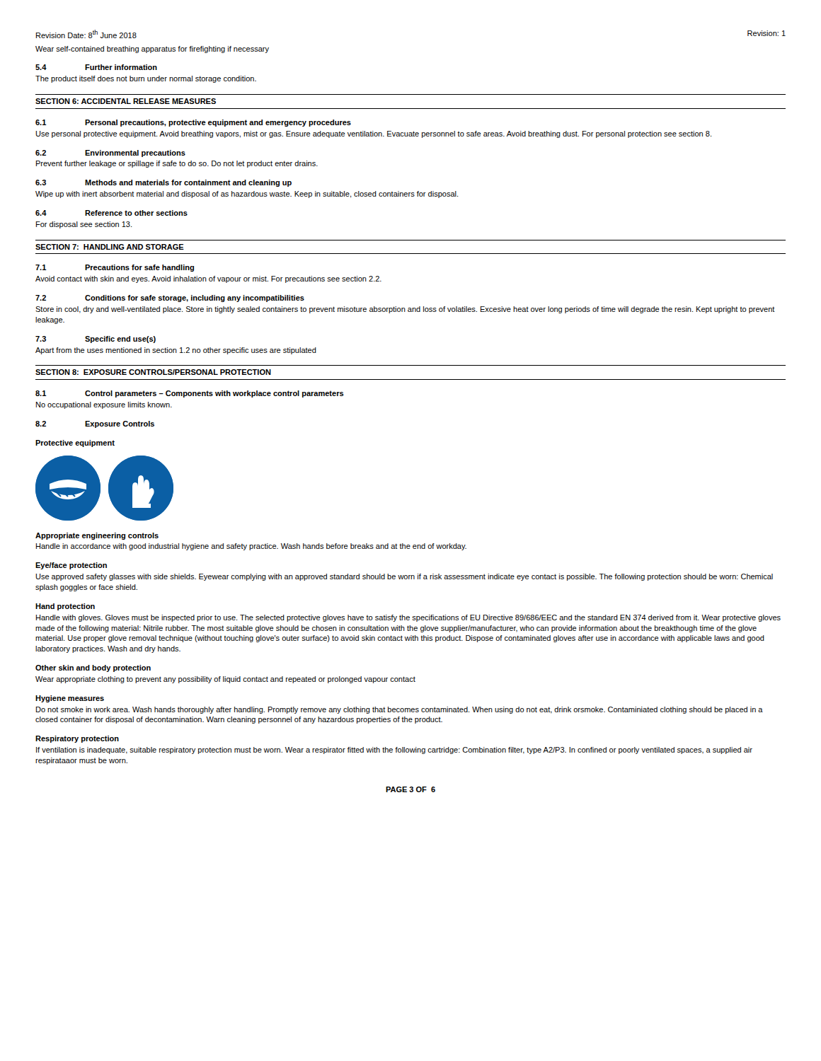Revision Date: 8th June 2018
Revision: 1
Wear self-contained breathing apparatus for firefighting if necessary
5.4 Further information
The product itself does not burn under normal storage condition.
SECTION 6: ACCIDENTAL RELEASE MEASURES
6.1 Personal precautions, protective equipment and emergency procedures
Use personal protective equipment. Avoid breathing vapors, mist or gas. Ensure adequate ventilation. Evacuate personnel to safe areas. Avoid breathing dust. For personal protection see section 8.
6.2 Environmental precautions
Prevent further leakage or spillage if safe to do so. Do not let product enter drains.
6.3 Methods and materials for containment and cleaning up
Wipe up with inert absorbent material and disposal of as hazardous waste. Keep in suitable, closed containers for disposal.
6.4 Reference to other sections
For disposal see section 13.
SECTION 7: HANDLING AND STORAGE
7.1 Precautions for safe handling
Avoid contact with skin and eyes. Avoid inhalation of vapour or mist. For precautions see section 2.2.
7.2 Conditions for safe storage, including any incompatibilities
Store in cool, dry and well-ventilated place. Store in tightly sealed containers to prevent misoture absorption and loss of volatiles. Excesive heat over long periods of time will degrade the resin. Kept upright to prevent leakage.
7.3 Specific end use(s)
Apart from the uses mentioned in section 1.2 no other specific uses are stipulated
SECTION 8: EXPOSURE CONTROLS/PERSONAL PROTECTION
8.1 Control parameters – Components with workplace control parameters
No occupational exposure limits known.
8.2 Exposure Controls
Protective equipment
Appropriate engineering controls
Handle in accordance with good industrial hygiene and safety practice. Wash hands before breaks and at the end of workday.
Eye/face protection
Use approved safety glasses with side shields. Eyewear complying with an approved standard should be worn if a risk assessment indicate eye contact is possible. The following protection should be worn: Chemical splash goggles or face shield.
Hand protection
Handle with gloves. Gloves must be inspected prior to use. The selected protective gloves have to satisfy the specifications of EU Directive 89/686/EEC and the standard EN 374 derived from it. Wear protective gloves made of the following material: Nitrile rubber. The most suitable glove should be chosen in consultation with the glove supplier/manufacturer, who can provide information about the breakthough time of the glove material. Use proper glove removal technique (without touching glove's outer surface) to avoid skin contact with this product. Dispose of contaminated gloves after use in accordance with applicable laws and good laboratory practices. Wash and dry hands.
Other skin and body protection
Wear appropriate clothing to prevent any possibility of liquid contact and repeated or prolonged vapour contact
Hygiene measures
Do not smoke in work area. Wash hands thoroughly after handling. Promptly remove any clothing that becomes contaminated. When using do not eat, drink orsmoke. Contaminiated clothing should be placed in a closed container for disposal of decontamination. Warn cleaning personnel of any hazardous properties of the product.
Respiratory protection
If ventilation is inadequate, suitable respiratory protection must be worn. Wear a respirator fitted with the following cartridge: Combination filter, type A2/P3. In confined or poorly ventilated spaces, a supplied air respirataaor must be worn.
PAGE 3 OF 6